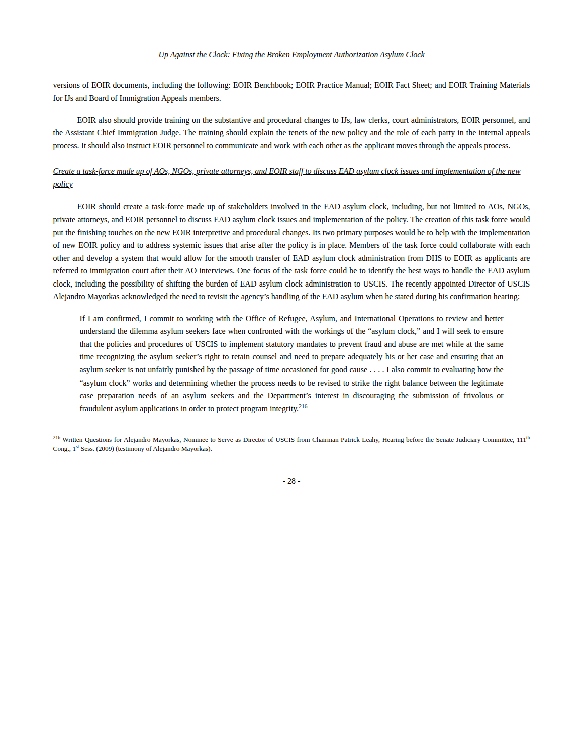Up Against the Clock: Fixing the Broken Employment Authorization Asylum Clock
versions of EOIR documents, including the following: EOIR Benchbook; EOIR Practice Manual; EOIR Fact Sheet; and EOIR Training Materials for IJs and Board of Immigration Appeals members.
EOIR also should provide training on the substantive and procedural changes to IJs, law clerks, court administrators, EOIR personnel, and the Assistant Chief Immigration Judge. The training should explain the tenets of the new policy and the role of each party in the internal appeals process. It should also instruct EOIR personnel to communicate and work with each other as the applicant moves through the appeals process.
Create a task-force made up of AOs, NGOs, private attorneys, and EOIR staff to discuss EAD asylum clock issues and implementation of the new policy
EOIR should create a task-force made up of stakeholders involved in the EAD asylum clock, including, but not limited to AOs, NGOs, private attorneys, and EOIR personnel to discuss EAD asylum clock issues and implementation of the policy. The creation of this task force would put the finishing touches on the new EOIR interpretive and procedural changes. Its two primary purposes would be to help with the implementation of new EOIR policy and to address systemic issues that arise after the policy is in place. Members of the task force could collaborate with each other and develop a system that would allow for the smooth transfer of EAD asylum clock administration from DHS to EOIR as applicants are referred to immigration court after their AO interviews. One focus of the task force could be to identify the best ways to handle the EAD asylum clock, including the possibility of shifting the burden of EAD asylum clock administration to USCIS. The recently appointed Director of USCIS Alejandro Mayorkas acknowledged the need to revisit the agency’s handling of the EAD asylum when he stated during his confirmation hearing:
If I am confirmed, I commit to working with the Office of Refugee, Asylum, and International Operations to review and better understand the dilemma asylum seekers face when confronted with the workings of the “asylum clock,” and I will seek to ensure that the policies and procedures of USCIS to implement statutory mandates to prevent fraud and abuse are met while at the same time recognizing the asylum seeker’s right to retain counsel and need to prepare adequately his or her case and ensuring that an asylum seeker is not unfairly punished by the passage of time occasioned for good cause . . . . I also commit to evaluating how the “asylum clock” works and determining whether the process needs to be revised to strike the right balance between the legitimate case preparation needs of an asylum seekers and the Department’s interest in discouraging the submission of frivolous or fraudulent asylum applications in order to protect program integrity.216
216 Written Questions for Alejandro Mayorkas, Nominee to Serve as Director of USCIS from Chairman Patrick Leahy, Hearing before the Senate Judiciary Committee, 111th Cong., 1st Sess. (2009) (testimony of Alejandro Mayorkas).
- 28 -